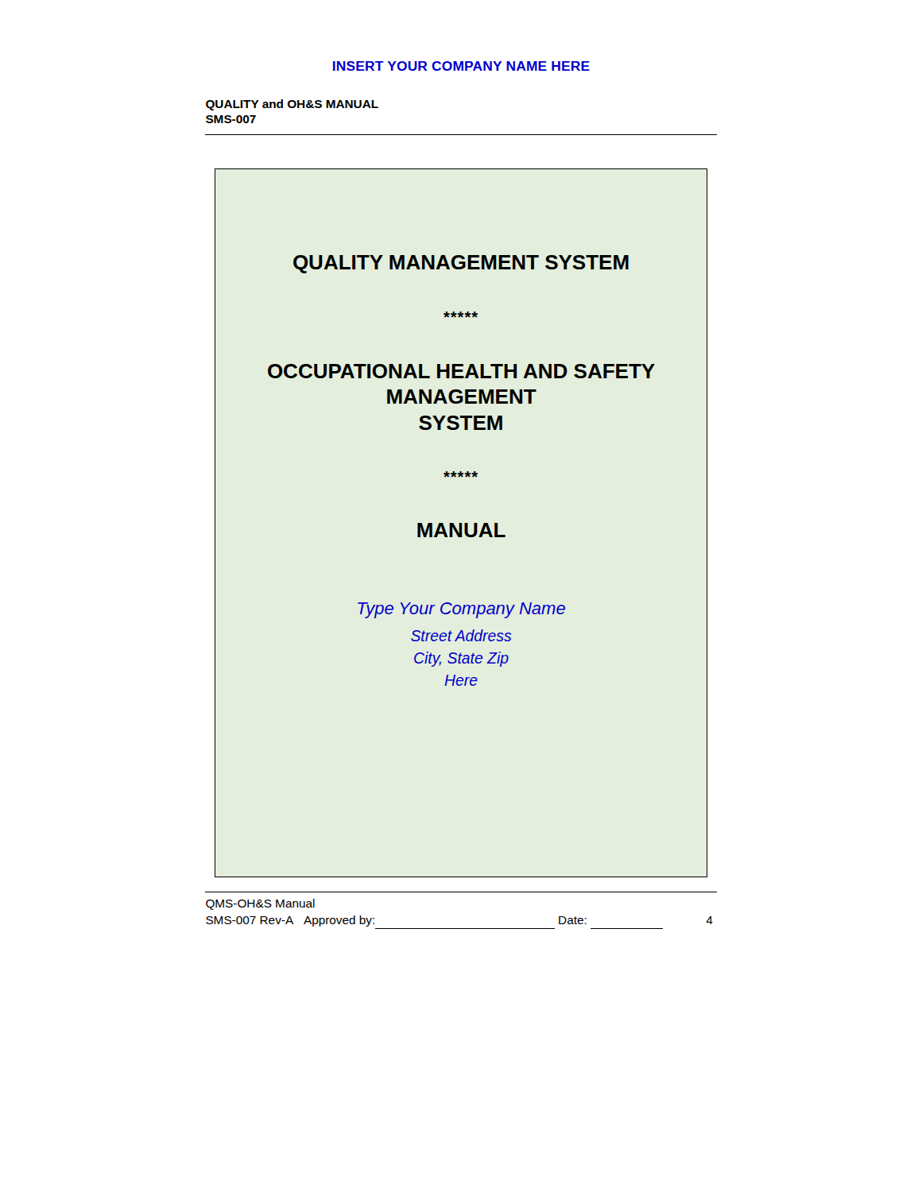INSERT YOUR COMPANY NAME HERE
QUALITY and OH&S MANUAL SMS-007
QUALITY MANAGEMENT SYSTEM
*****
OCCUPATIONAL HEALTH AND SAFETY
MANAGEMENT
SYSTEM
*****
MANUAL
Type Your Company Name Street Address City, State Zip Here
QMS-OH&S Manual SMS-007 Rev-A Approved by: Date: 4